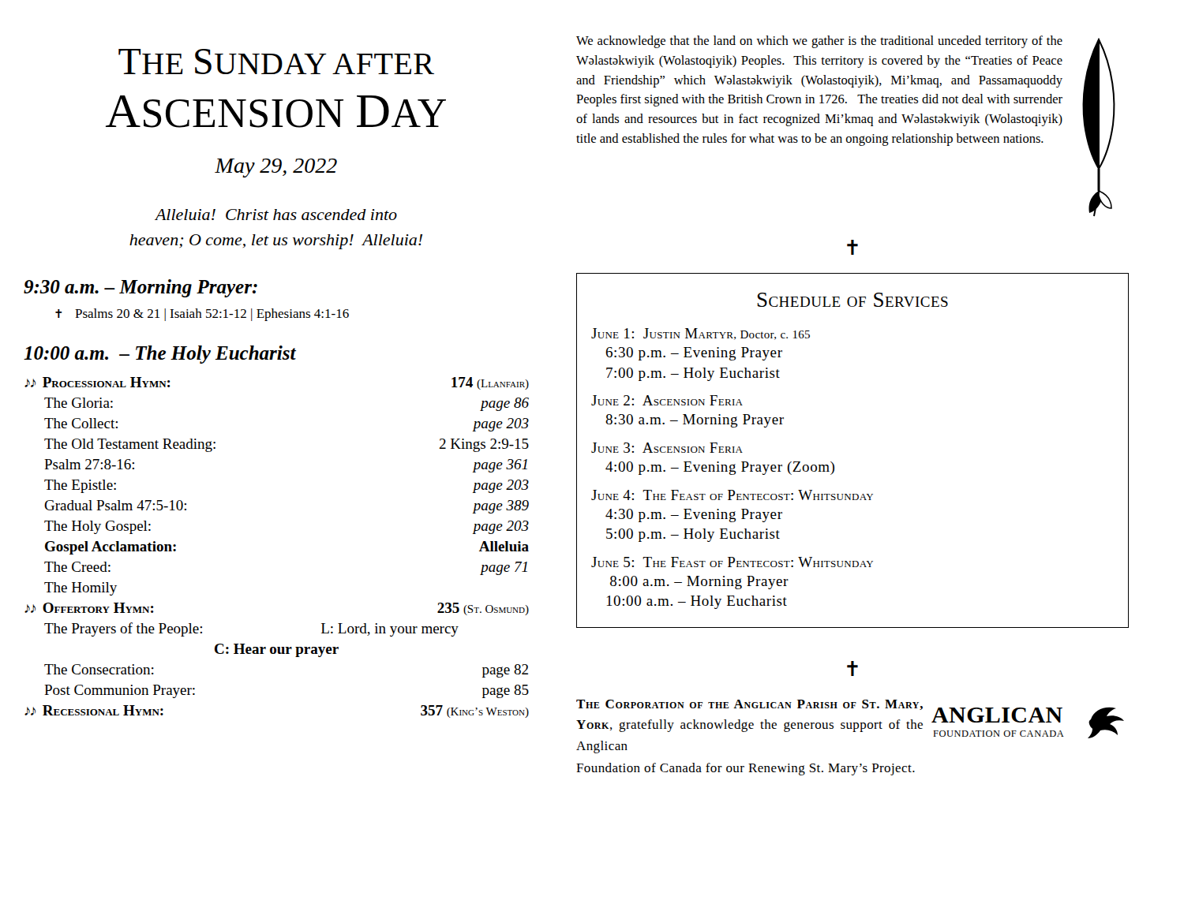THE SUNDAY AFTER
ASCENSION DAY
May 29, 2022
Alleluia! Christ has ascended into
heaven; O come, let us worship! Alleluia!
9:30 a.m. – Morning Prayer:
✝Psalms 20 & 21 | Isaiah 52:1-12 | Ephesians 4:1-16
10:00 a.m. – The Holy Eucharist
| ♪♪ Processional Hymn: | 174 (Llanfair) |
| The Gloria: | page 86 |
| The Collect: | page 203 |
| The Old Testament Reading: | 2 Kings 2:9-15 |
| Psalm 27:8-16: | page 361 |
| The Epistle: | page 203 |
| Gradual Psalm 47:5-10: | page 389 |
| The Holy Gospel: | page 203 |
| Gospel Acclamation: | Alleluia |
| The Creed: | page 71 |
| The Homily | |
| ♪♪ Offertory Hymn: | 235 (St. Osmund) |
| The Prayers of the People: | L: Lord, in your mercy |
| C: Hear our prayer |
| The Consecration: | page 82 |
| Post Communion Prayer: | page 85 |
| ♪♪ Recessional Hymn: | 357 (King’s Weston) |
We acknowledge that the land on which we gather is the traditional unceded territory of the Wəlastəkwiyik (Wolastoqiyik) Peoples. This territory is covered by the “Treaties of Peace and Friendship” which Wəlastəkwiyik (Wolastoqiyik), Mi’kmaq, and Passamaquoddy Peoples first signed with the British Crown in 1726. The treaties did not deal with surrender of lands and resources but in fact recognized Mi’kmaq and Wəlastəkwiyik (Wolastoqiyik) title and established the rules for what was to be an ongoing relationship between nations.
✝
Schedule of Services
June 1: Justin Martyr, Doctor, c. 165
6:30 p.m. – Evening Prayer
7:00 p.m. – Holy Eucharist
June 2: Ascension Feria
8:30 a.m. – Morning Prayer
June 3: Ascension Feria
4:00 p.m. – Evening Prayer (Zoom)
June 4: The Feast of Pentecost: Whitsunday
4:30 p.m. – Evening Prayer
5:00 p.m. – Holy Eucharist
June 5: The Feast of Pentecost: Whitsunday
8:00 a.m. – Morning Prayer
10:00 a.m. – Holy Eucharist
✝
ANGLICAN FOUNDATION OF CANADA
The Corporation of the Anglican Parish of St. Mary, York, gratefully acknowledge the generous support of the Anglican
Foundation of Canada for our Renewing St. Mary’s Project.